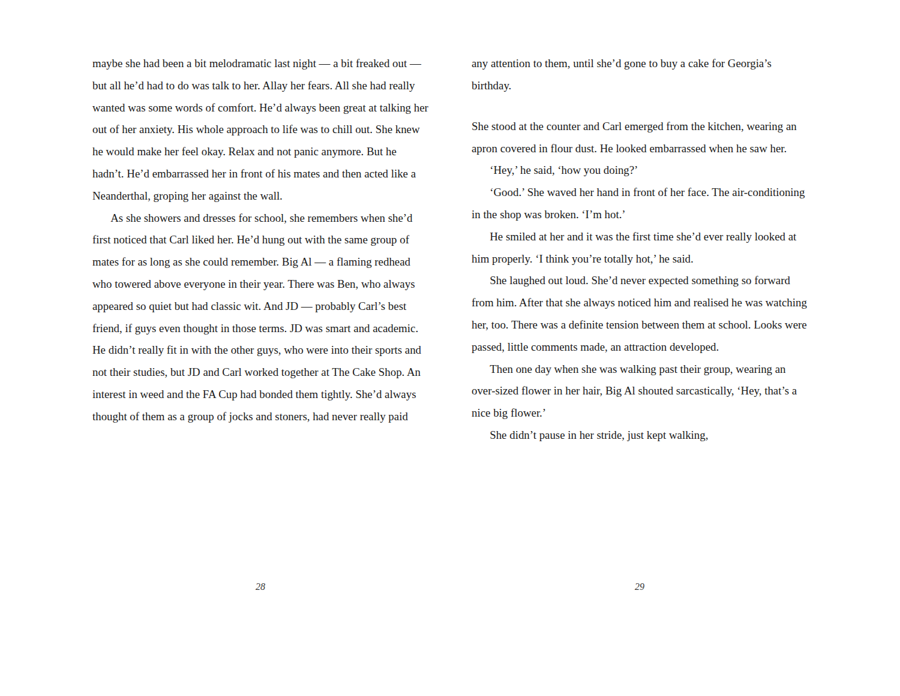maybe she had been a bit melodramatic last night — a bit freaked out — but all he’d had to do was talk to her. Allay her fears. All she had really wanted was some words of comfort. He’d always been great at talking her out of her anxiety. His whole approach to life was to chill out. She knew he would make her feel okay. Relax and not panic anymore. But he hadn’t. He’d embarrassed her in front of his mates and then acted like a Neanderthal, groping her against the wall.
As she showers and dresses for school, she remembers when she’d first noticed that Carl liked her. He’d hung out with the same group of mates for as long as she could remember. Big Al — a flaming redhead who towered above everyone in their year. There was Ben, who always appeared so quiet but had classic wit. And JD — probably Carl’s best friend, if guys even thought in those terms. JD was smart and academic. He didn’t really fit in with the other guys, who were into their sports and not their studies, but JD and Carl worked together at The Cake Shop. An interest in weed and the FA Cup had bonded them tightly. She’d always thought of them as a group of jocks and stoners, had never really paid
28
any attention to them, until she’d gone to buy a cake for Georgia’s birthday.
She stood at the counter and Carl emerged from the kitchen, wearing an apron covered in flour dust. He looked embarrassed when he saw her.
‘Hey,’ he said, ‘how you doing?’
‘Good.’ She waved her hand in front of her face. The air-conditioning in the shop was broken. ‘I’m hot.’
He smiled at her and it was the first time she’d ever really looked at him properly. ‘I think you’re totally hot,’ he said.
She laughed out loud. She’d never expected something so forward from him. After that she always noticed him and realised he was watching her, too. There was a definite tension between them at school. Looks were passed, little comments made, an attraction developed.
Then one day when she was walking past their group, wearing an over-sized flower in her hair, Big Al shouted sarcastically, ‘Hey, that’s a nice big flower.’
She didn’t pause in her stride, just kept walking,
29